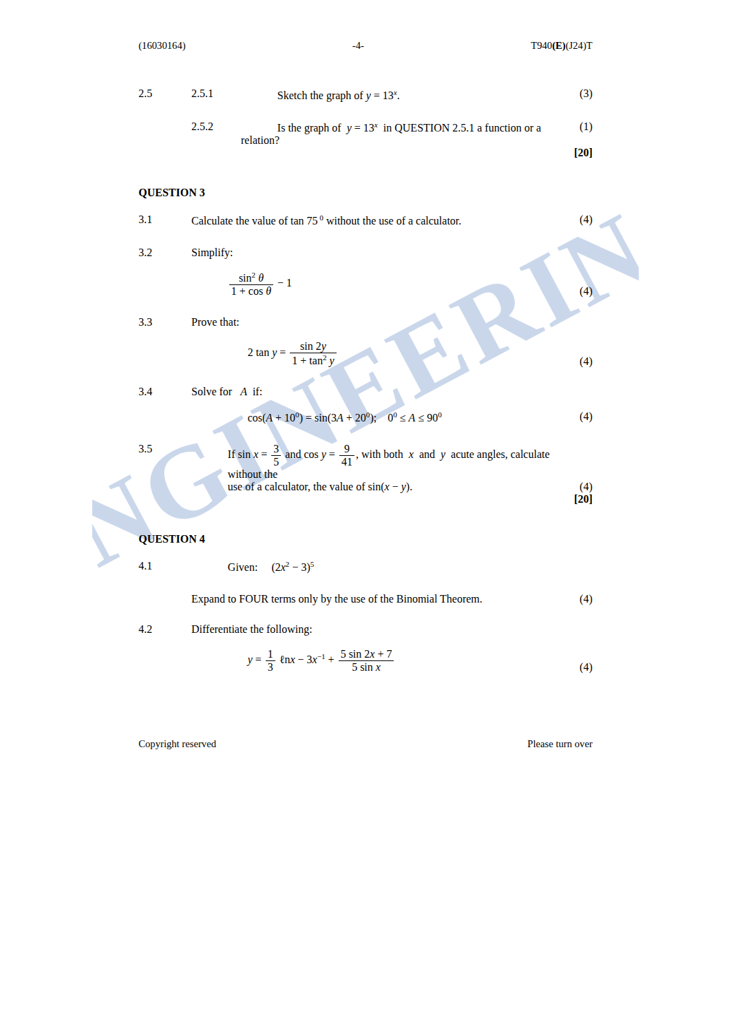ENGINEERING
(16030164)
-4-
T940(E)(J24)T
| 2.5 | 2.5.1 | Sketch the graph of y = 13 x . | (3) |
| | 2.5.2 | Is the graph of y = 13 x in QUESTION 2.5.1 a function or a relation? | (1) |
| | [20] |
QUESTION 3
| 3.1 | Calculate the value of tan 75 0 without the use of a calculator. | (4) |
| 3.2 | Simplify: | |
| | sin 2 θ 1 + cos θ − 1 | (4) |
| 3.3 | Prove that: | |
| | 2 tan y = sin 2 y 1 + tan 2 y | (4) |
| 3.4 | Solve for A if: | |
| | cos( A + 10 0 ) = sin(3 A + 20 0 ); 0 0 ≤ A ≤ 90 0 | (4) |
| 3.5 | If sin x = 3 5 and cos y = 9 41 , with both x and y acute angles, calculate without the use of a calculator, the value of sin( x − y ). | (4) |
| | [20] |
QUESTION 4
| 4.1 | Given: (2 x 2 − 3) 5 | |
| | Expand to FOUR terms only by the use of the Binomial Theorem. | (4) |
| 4.2 | Differentiate the following: | |
| | y = 1 3 ℓn x − 3 x −1 + 5 sin 2 x + 7 5 sin x | (4) |
Copyright reserved
Please turn over